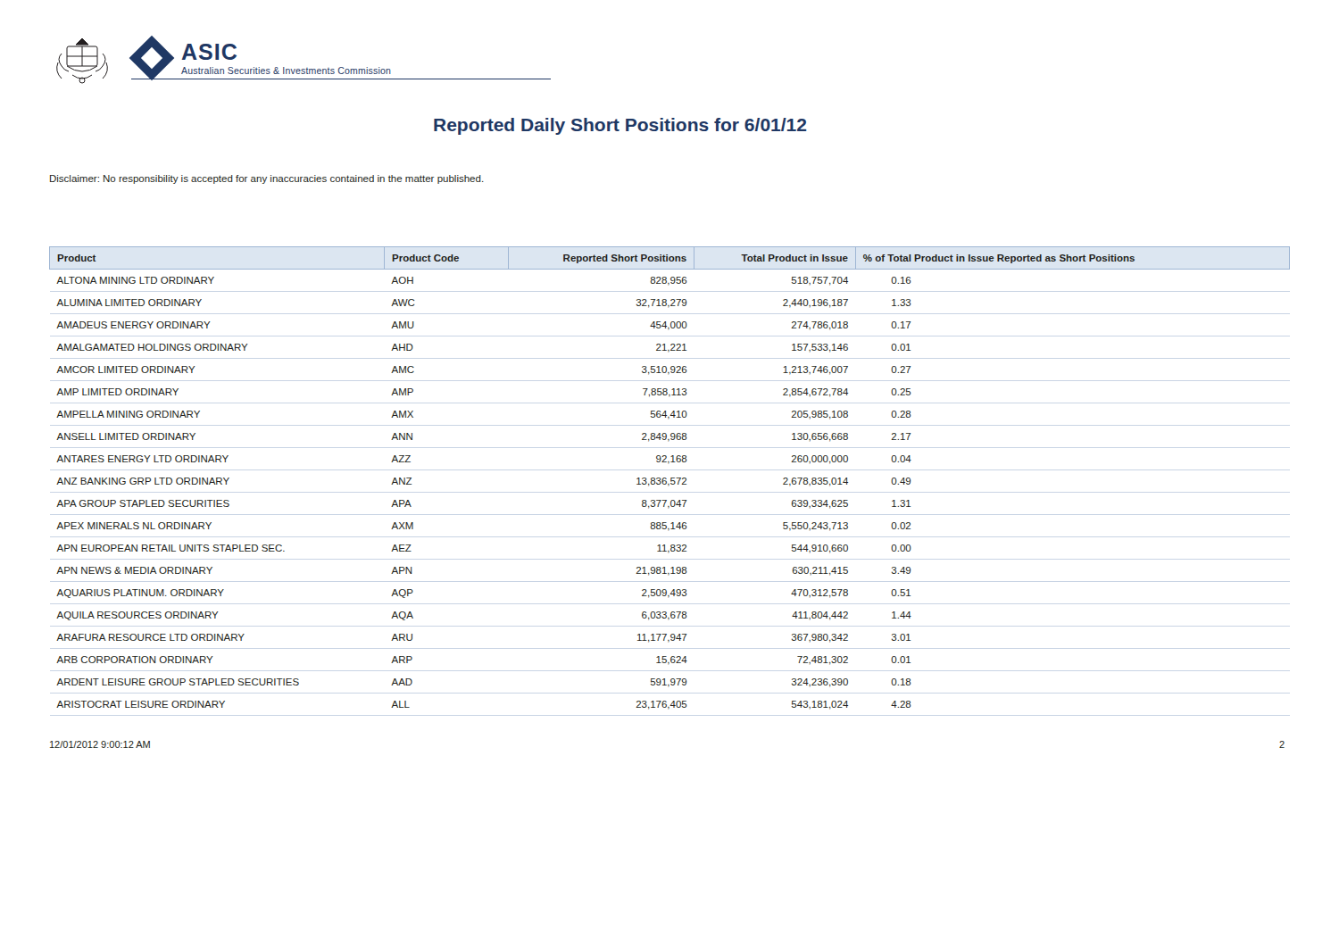ASIC
Australian Securities & Investments Commission
Reported Daily Short Positions for 6/01/12
Disclaimer: No responsibility is accepted for any inaccuracies contained in the matter published.
| Product | Product Code | Reported Short Positions | Total Product in Issue | % of Total Product in Issue Reported as Short Positions |
| --- | --- | --- | --- | --- |
| ALTONA MINING LTD ORDINARY | AOH | 828,956 | 518,757,704 | 0.16 |
| ALUMINA LIMITED ORDINARY | AWC | 32,718,279 | 2,440,196,187 | 1.33 |
| AMADEUS ENERGY ORDINARY | AMU | 454,000 | 274,786,018 | 0.17 |
| AMALGAMATED HOLDINGS ORDINARY | AHD | 21,221 | 157,533,146 | 0.01 |
| AMCOR LIMITED ORDINARY | AMC | 3,510,926 | 1,213,746,007 | 0.27 |
| AMP LIMITED ORDINARY | AMP | 7,858,113 | 2,854,672,784 | 0.25 |
| AMPELLA MINING ORDINARY | AMX | 564,410 | 205,985,108 | 0.28 |
| ANSELL LIMITED ORDINARY | ANN | 2,849,968 | 130,656,668 | 2.17 |
| ANTARES ENERGY LTD ORDINARY | AZZ | 92,168 | 260,000,000 | 0.04 |
| ANZ BANKING GRP LTD ORDINARY | ANZ | 13,836,572 | 2,678,835,014 | 0.49 |
| APA GROUP STAPLED SECURITIES | APA | 8,377,047 | 639,334,625 | 1.31 |
| APEX MINERALS NL ORDINARY | AXM | 885,146 | 5,550,243,713 | 0.02 |
| APN EUROPEAN RETAIL UNITS STAPLED SEC. | AEZ | 11,832 | 544,910,660 | 0.00 |
| APN NEWS & MEDIA ORDINARY | APN | 21,981,198 | 630,211,415 | 3.49 |
| AQUARIUS PLATINUM. ORDINARY | AQP | 2,509,493 | 470,312,578 | 0.51 |
| AQUILA RESOURCES ORDINARY | AQA | 6,033,678 | 411,804,442 | 1.44 |
| ARAFURA RESOURCE LTD ORDINARY | ARU | 11,177,947 | 367,980,342 | 3.01 |
| ARB CORPORATION ORDINARY | ARP | 15,624 | 72,481,302 | 0.01 |
| ARDENT LEISURE GROUP STAPLED SECURITIES | AAD | 591,979 | 324,236,390 | 0.18 |
| ARISTOCRAT LEISURE ORDINARY | ALL | 23,176,405 | 543,181,024 | 4.28 |
12/01/2012 9:00:12 AM
2